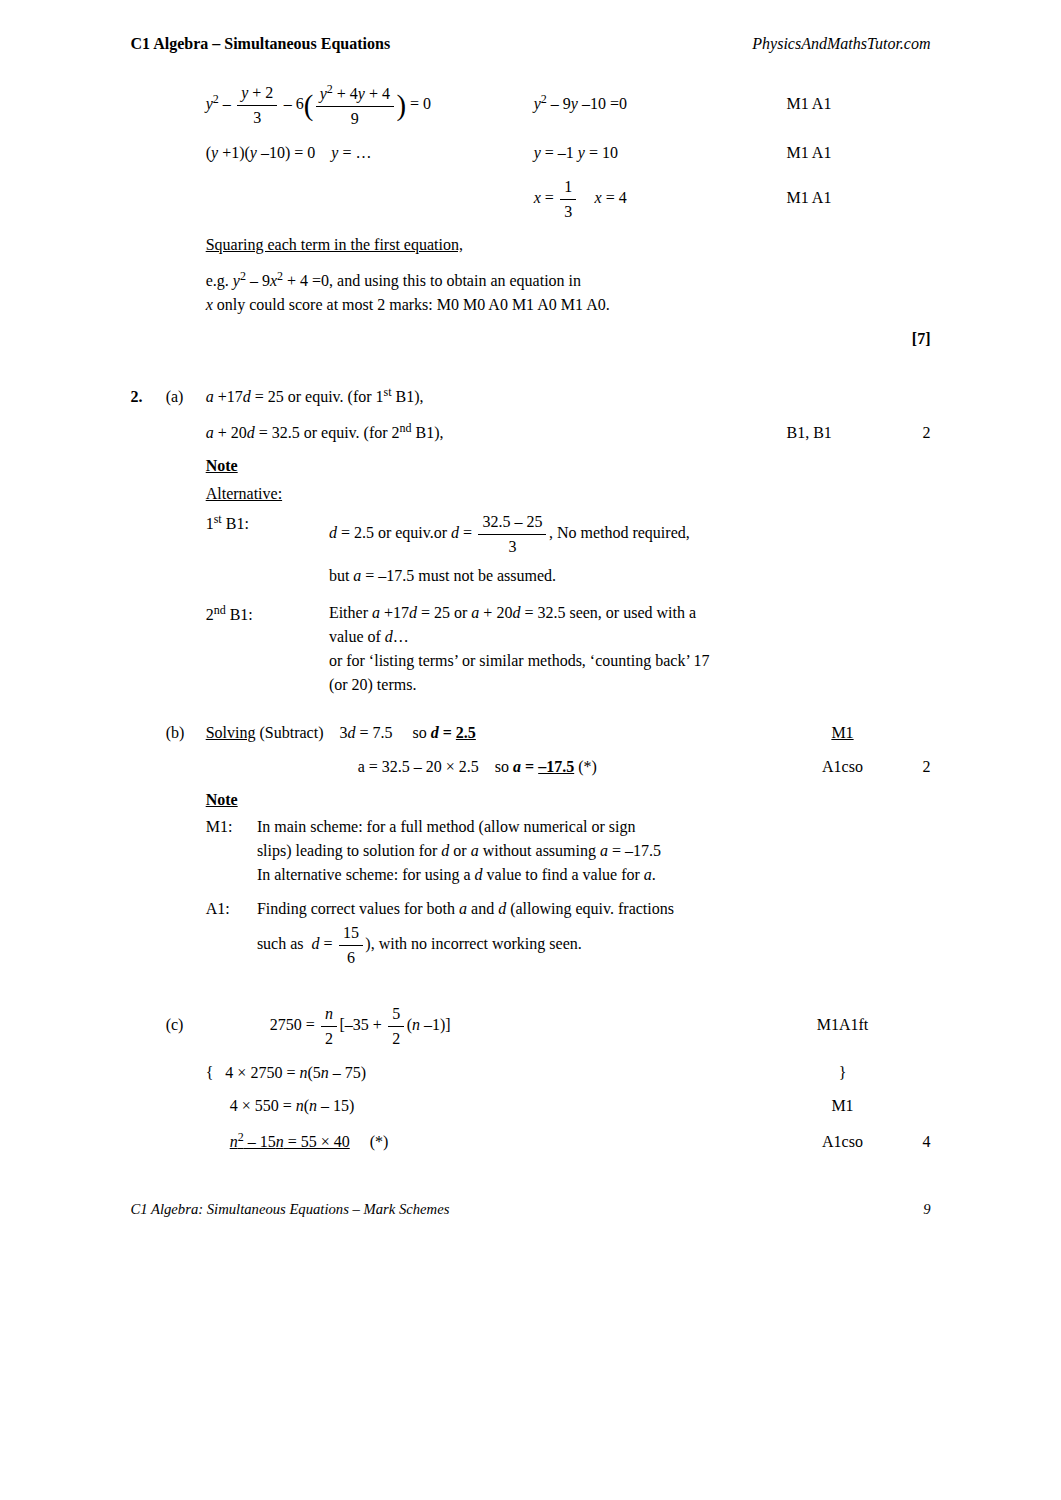C1 Algebra – Simultaneous Equations
PhysicsAndMathsTutor.com
y 2 – y + 23 – 6(y 2 + 4y + 49) = 0 y2 – 9y –10 =0
M1 A1
(y +1)(y –10) = 0 y = … y = –1 y = 10
M1 A1
x = 13 x = 4
M1 A1
Squaring each term in the first equation,
e.g. y2 – 9x2 + 4 =0, and using this to obtain an equation in
x only could score at most 2 marks: M0 M0 A0 M1 A0 M1 A0.
[7]
2.
(a)
a +17d = 25 or equiv. (for 1st B1),
a + 20d = 32.5 or equiv. (for 2nd B1),
B1, B1
2
Note
Alternative:
1st B1:
d = 2.5 or equiv.or d = 32.5 – 253, No method required,
but a = –17.5 must not be assumed.
2nd B1:
Either a +17d = 25 or a + 20d = 32.5 seen, or used with a
value of d…
or for ‘listing terms’ or similar methods, ‘counting back’ 17
(or 20) terms.
(b)
Solving (Subtract) 3d = 7.5 so d = 2.5
M1
a = 32.5 – 20 × 2.5 so a = –17.5 (*)
A1cso
2
Note
M1:
In main scheme: for a full method (allow numerical or sign
slips) leading to solution for d or a without assuming a = –17.5
In alternative scheme: for using a d value to find a value for a.
A1:
Finding correct values for both a and d (allowing equiv. fractions
such as d = 156), with no incorrect working seen.
(c)
2750 = n 2[–35 + 52(n –1)]
M1A1ft
{ 4 × 2750 = n(5n – 75)
}
4 × 550 = n(n – 15)
M1
n2 – 15n = 55 × 40 (*)
A1cso
4
C1 Algebra: Simultaneous Equations – Mark Schemes
9